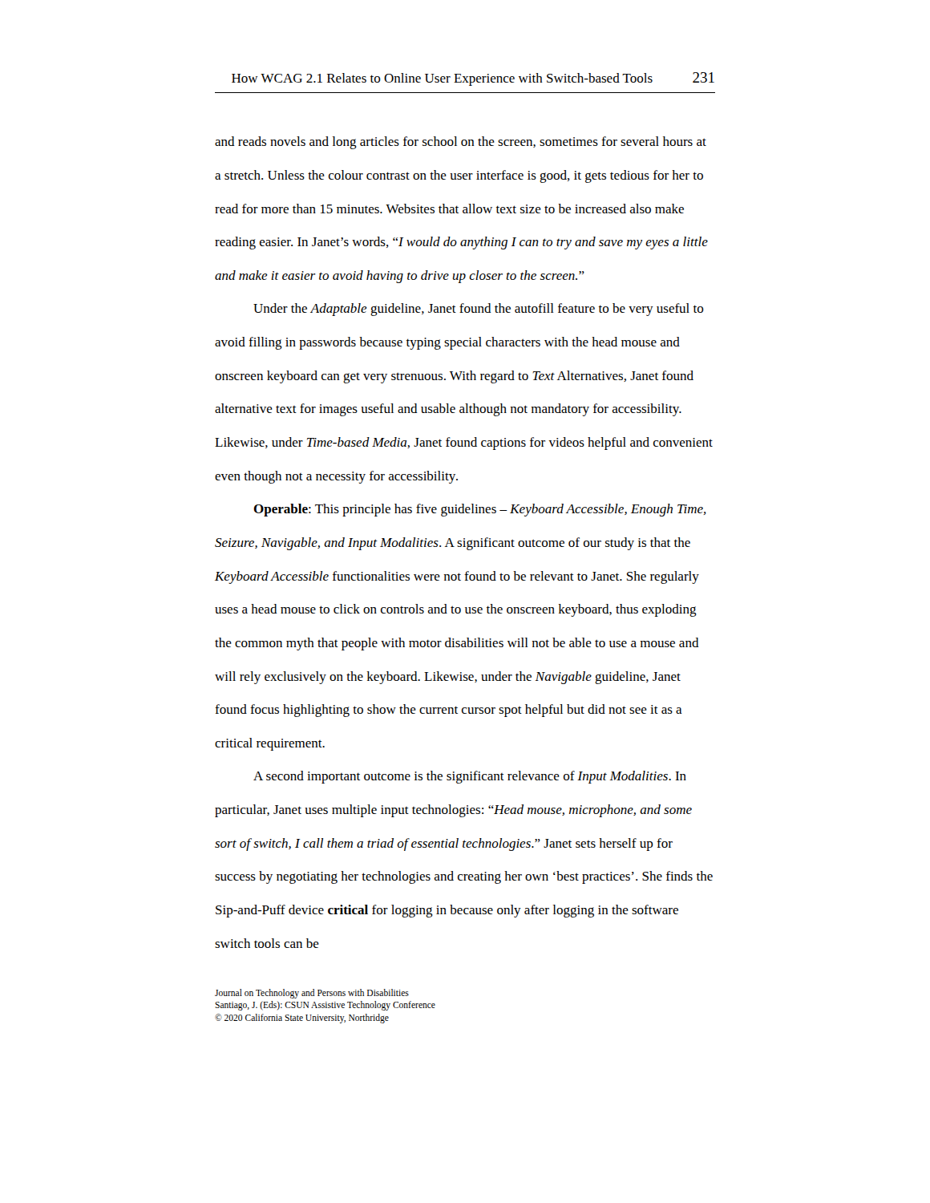How WCAG 2.1 Relates to Online User Experience with Switch-based Tools
231
and reads novels and long articles for school on the screen, sometimes for several hours at a stretch. Unless the colour contrast on the user interface is good, it gets tedious for her to read for more than 15 minutes. Websites that allow text size to be increased also make reading easier. In Janet’s words, “I would do anything I can to try and save my eyes a little and make it easier to avoid having to drive up closer to the screen.”
Under the Adaptable guideline, Janet found the autofill feature to be very useful to avoid filling in passwords because typing special characters with the head mouse and onscreen keyboard can get very strenuous. With regard to Text Alternatives, Janet found alternative text for images useful and usable although not mandatory for accessibility. Likewise, under Time-based Media, Janet found captions for videos helpful and convenient even though not a necessity for accessibility.
Operable: This principle has five guidelines – Keyboard Accessible, Enough Time, Seizure, Navigable, and Input Modalities. A significant outcome of our study is that the Keyboard Accessible functionalities were not found to be relevant to Janet. She regularly uses a head mouse to click on controls and to use the onscreen keyboard, thus exploding the common myth that people with motor disabilities will not be able to use a mouse and will rely exclusively on the keyboard. Likewise, under the Navigable guideline, Janet found focus highlighting to show the current cursor spot helpful but did not see it as a critical requirement.
A second important outcome is the significant relevance of Input Modalities. In particular, Janet uses multiple input technologies: “Head mouse, microphone, and some sort of switch, I call them a triad of essential technologies.” Janet sets herself up for success by negotiating her technologies and creating her own ‘best practices’. She finds the Sip-and-Puff device critical for logging in because only after logging in the software switch tools can be
Journal on Technology and Persons with Disabilities
Santiago, J. (Eds): CSUN Assistive Technology Conference
© 2020 California State University, Northridge